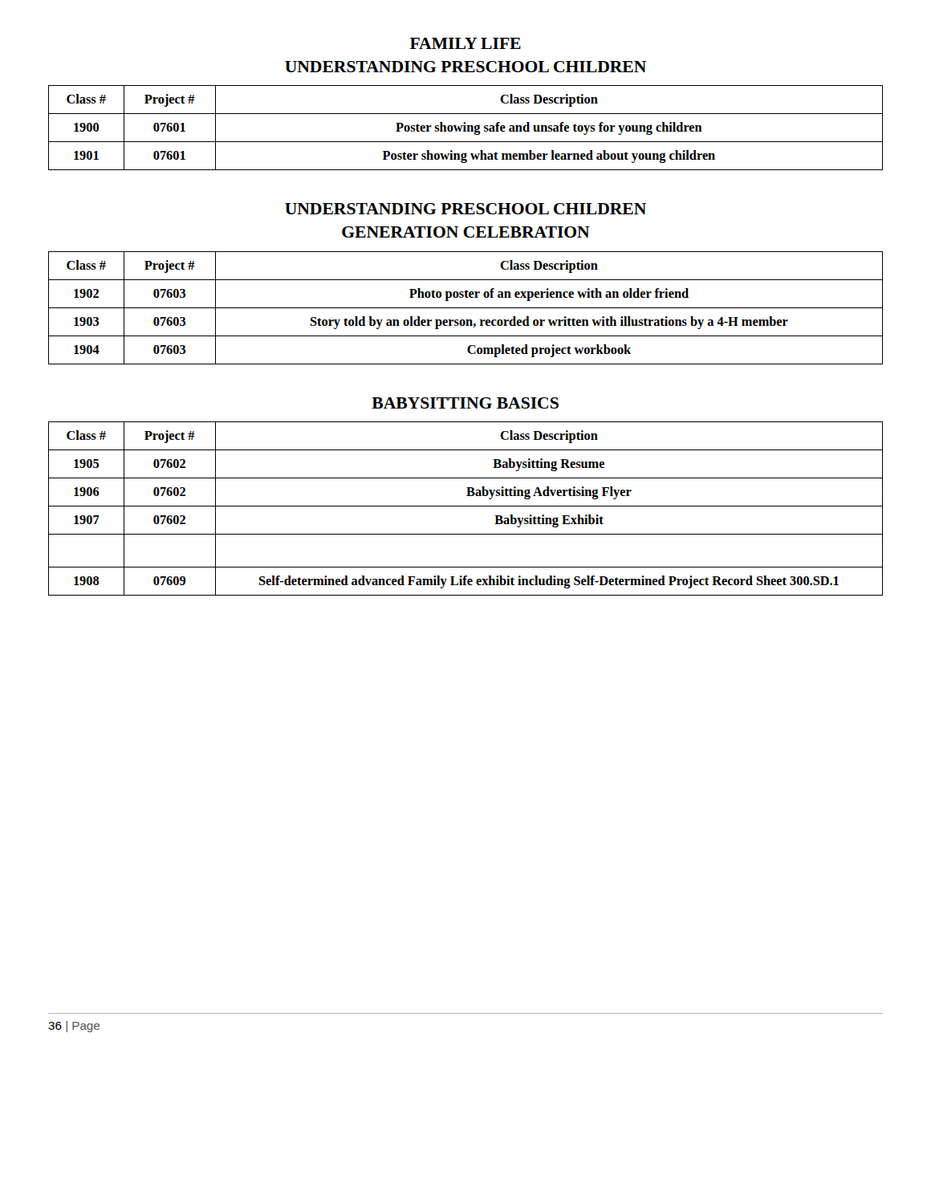FAMILY LIFE
UNDERSTANDING PRESCHOOL CHILDREN
| Class # | Project # | Class Description |
| --- | --- | --- |
| 1900 | 07601 | Poster showing safe and unsafe toys for young children |
| 1901 | 07601 | Poster showing what member learned about young children |
UNDERSTANDING PRESCHOOL CHILDREN
GENERATION CELEBRATION
| Class # | Project # | Class Description |
| --- | --- | --- |
| 1902 | 07603 | Photo poster of an experience with an older friend |
| 1903 | 07603 | Story told by an older person, recorded or written with illustrations by a 4-H member |
| 1904 | 07603 | Completed project workbook |
BABYSITTING BASICS
| Class # | Project # | Class Description |
| --- | --- | --- |
| 1905 | 07602 | Babysitting Resume |
| 1906 | 07602 | Babysitting Advertising Flyer |
| 1907 | 07602 | Babysitting Exhibit |
| 1908 | 07609 | Self-determined advanced Family Life exhibit including Self-Determined Project Record Sheet 300.SD.1 |
36 | Page